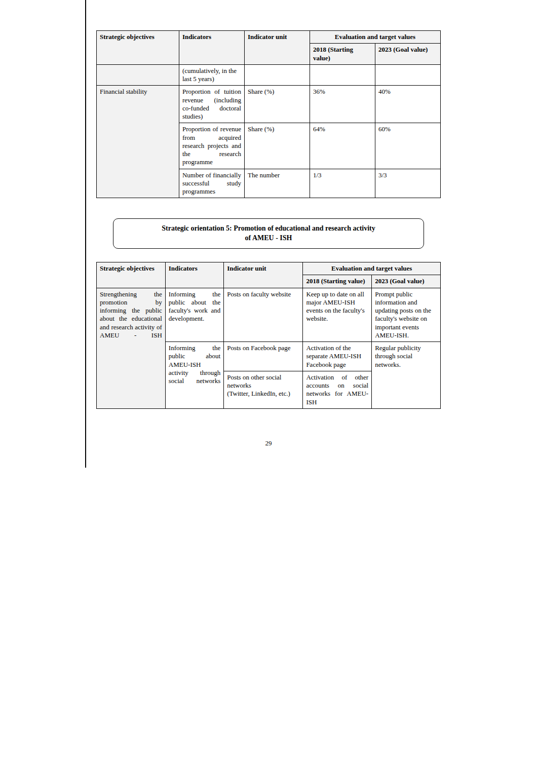| Strategic objectives | Indicators | Indicator unit | Evaluation and target values |
| --- | --- | --- | --- |
| 2018 (Starting value) | 2023 (Goal value) |
| | (cumulatively, in the last 5 years) | | | |
| Financial stability | Proportion of tuition revenue (including co-funded doctoral studies) | Share (%) | 36% | 40% |
| Proportion of revenue from acquired research projects and the research programme | Share (%) | 64% | 60% |
| Number of financially successful study programmes | The number | 1/3 | 3/3 |
Strategic orientation 5: Promotion of educational and research activity
of AMEU - ISH
| Strategic objectives | Indicators | Indicator unit | Evaluation and target values |
| --- | --- | --- | --- |
| 2018 (Starting value) | 2023 (Goal value) |
| Strengthening the promotion by informing the public about the educational and research activity of AMEU - ISH | Informing the public about the faculty's work and development. | Posts on faculty website | Keep up to date on all major AMEU-ISH events on the faculty's website. | Prompt public information and updating posts on the faculty's website on important events AMEU-ISH. |
| Informing the public about AMEU-ISH activity through social networks | Posts on Facebook page | Activation of the separate AMEU-ISH Facebook page | Regular publicity through social networks. |
| Posts on other social networks (Twitter, LinkedIn, etc.) | Activation of other accounts on social networks for AMEU-ISH |
29